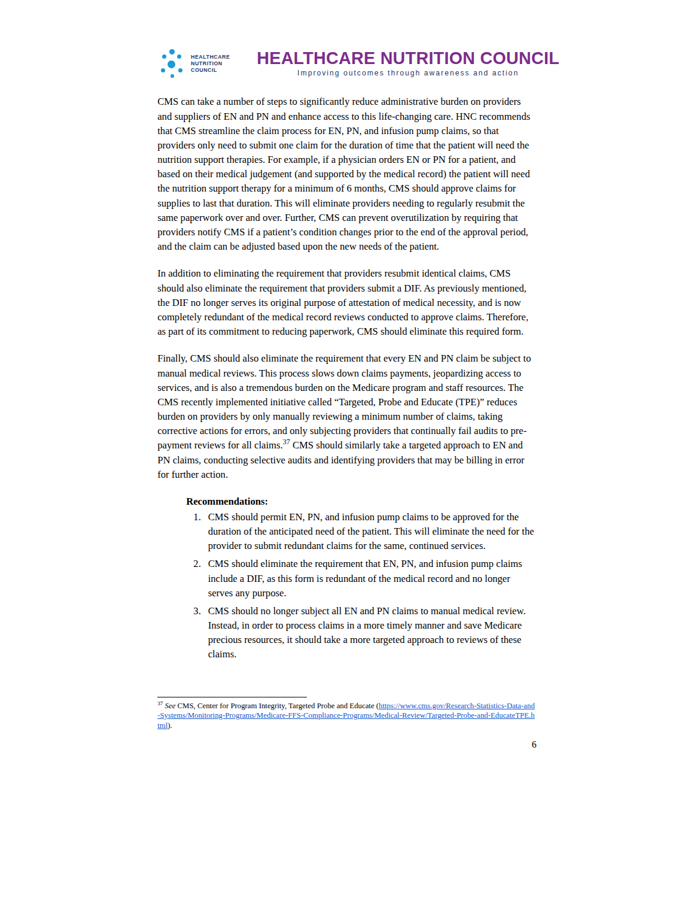Healthcare
Nutrition
Council
HEALTHCARE NUTRITION COUNCIL
Improving outcomes through awareness and action
CMS can take a number of steps to significantly reduce administrative burden on providers and suppliers of EN and PN and enhance access to this life-changing care. HNC recommends that CMS streamline the claim process for EN, PN, and infusion pump claims, so that providers only need to submit one claim for the duration of time that the patient will need the nutrition support therapies. For example, if a physician orders EN or PN for a patient, and based on their medical judgement (and supported by the medical record) the patient will need the nutrition support therapy for a minimum of 6 months, CMS should approve claims for supplies to last that duration. This will eliminate providers needing to regularly resubmit the same paperwork over and over. Further, CMS can prevent overutilization by requiring that providers notify CMS if a patient’s condition changes prior to the end of the approval period, and the claim can be adjusted based upon the new needs of the patient.
In addition to eliminating the requirement that providers resubmit identical claims, CMS should also eliminate the requirement that providers submit a DIF. As previously mentioned, the DIF no longer serves its original purpose of attestation of medical necessity, and is now completely redundant of the medical record reviews conducted to approve claims. Therefore, as part of its commitment to reducing paperwork, CMS should eliminate this required form.
Finally, CMS should also eliminate the requirement that every EN and PN claim be subject to manual medical reviews. This process slows down claims payments, jeopardizing access to services, and is also a tremendous burden on the Medicare program and staff resources. The CMS recently implemented initiative called “Targeted, Probe and Educate (TPE)” reduces burden on providers by only manually reviewing a minimum number of claims, taking corrective actions for errors, and only subjecting providers that continually fail audits to pre-payment reviews for all claims.37 CMS should similarly take a targeted approach to EN and PN claims, conducting selective audits and identifying providers that may be billing in error for further action.
Recommendations:
CMS should permit EN, PN, and infusion pump claims to be approved for the duration of the anticipated need of the patient. This will eliminate the need for the provider to submit redundant claims for the same, continued services.
CMS should eliminate the requirement that EN, PN, and infusion pump claims include a DIF, as this form is redundant of the medical record and no longer serves any purpose.
CMS should no longer subject all EN and PN claims to manual medical review. Instead, in order to process claims in a more timely manner and save Medicare precious resources, it should take a more targeted approach to reviews of these claims.
37 See CMS, Center for Program Integrity, Targeted Probe and Educate (https://www.cms.gov/Research-Statistics-Data-and-Systems/Monitoring-Programs/Medicare-FFS-Compliance-Programs/Medical-Review/Targeted-Probe-and-EducateTPE.html).
6